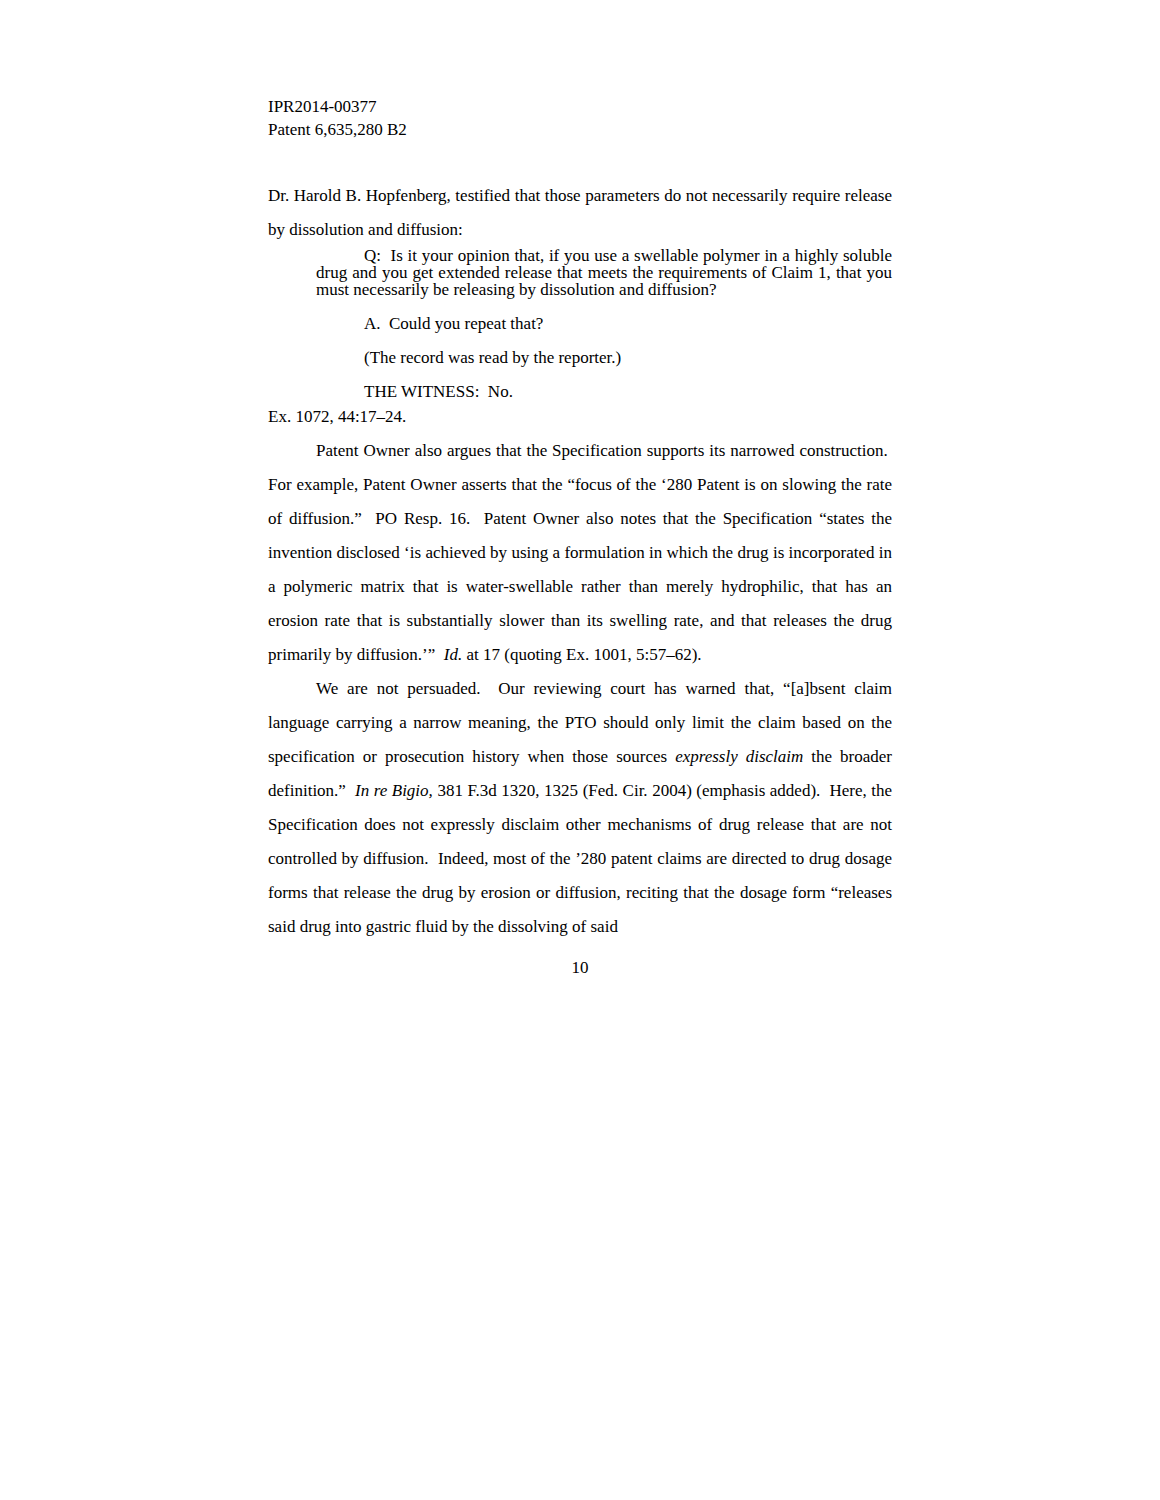IPR2014-00377
Patent 6,635,280 B2
Dr. Harold B. Hopfenberg, testified that those parameters do not necessarily require release by dissolution and diffusion:
Q: Is it your opinion that, if you use a swellable polymer in a highly soluble drug and you get extended release that meets the requirements of Claim 1, that you must necessarily be releasing by dissolution and diffusion?
A. Could you repeat that?
(The record was read by the reporter.)
THE WITNESS: No.
Ex. 1072, 44:17–24.
Patent Owner also argues that the Specification supports its narrowed construction. For example, Patent Owner asserts that the “focus of the ‘280 Patent is on slowing the rate of diffusion.” PO Resp. 16. Patent Owner also notes that the Specification “states the invention disclosed ‘is achieved by using a formulation in which the drug is incorporated in a polymeric matrix that is water-swellable rather than merely hydrophilic, that has an erosion rate that is substantially slower than its swelling rate, and that releases the drug primarily by diffusion.’” Id. at 17 (quoting Ex. 1001, 5:57–62).
We are not persuaded. Our reviewing court has warned that, “[a]bsent claim language carrying a narrow meaning, the PTO should only limit the claim based on the specification or prosecution history when those sources expressly disclaim the broader definition.” In re Bigio, 381 F.3d 1320, 1325 (Fed. Cir. 2004) (emphasis added). Here, the Specification does not expressly disclaim other mechanisms of drug release that are not controlled by diffusion. Indeed, most of the ’280 patent claims are directed to drug dosage forms that release the drug by erosion or diffusion, reciting that the dosage form “releases said drug into gastric fluid by the dissolving of said
10